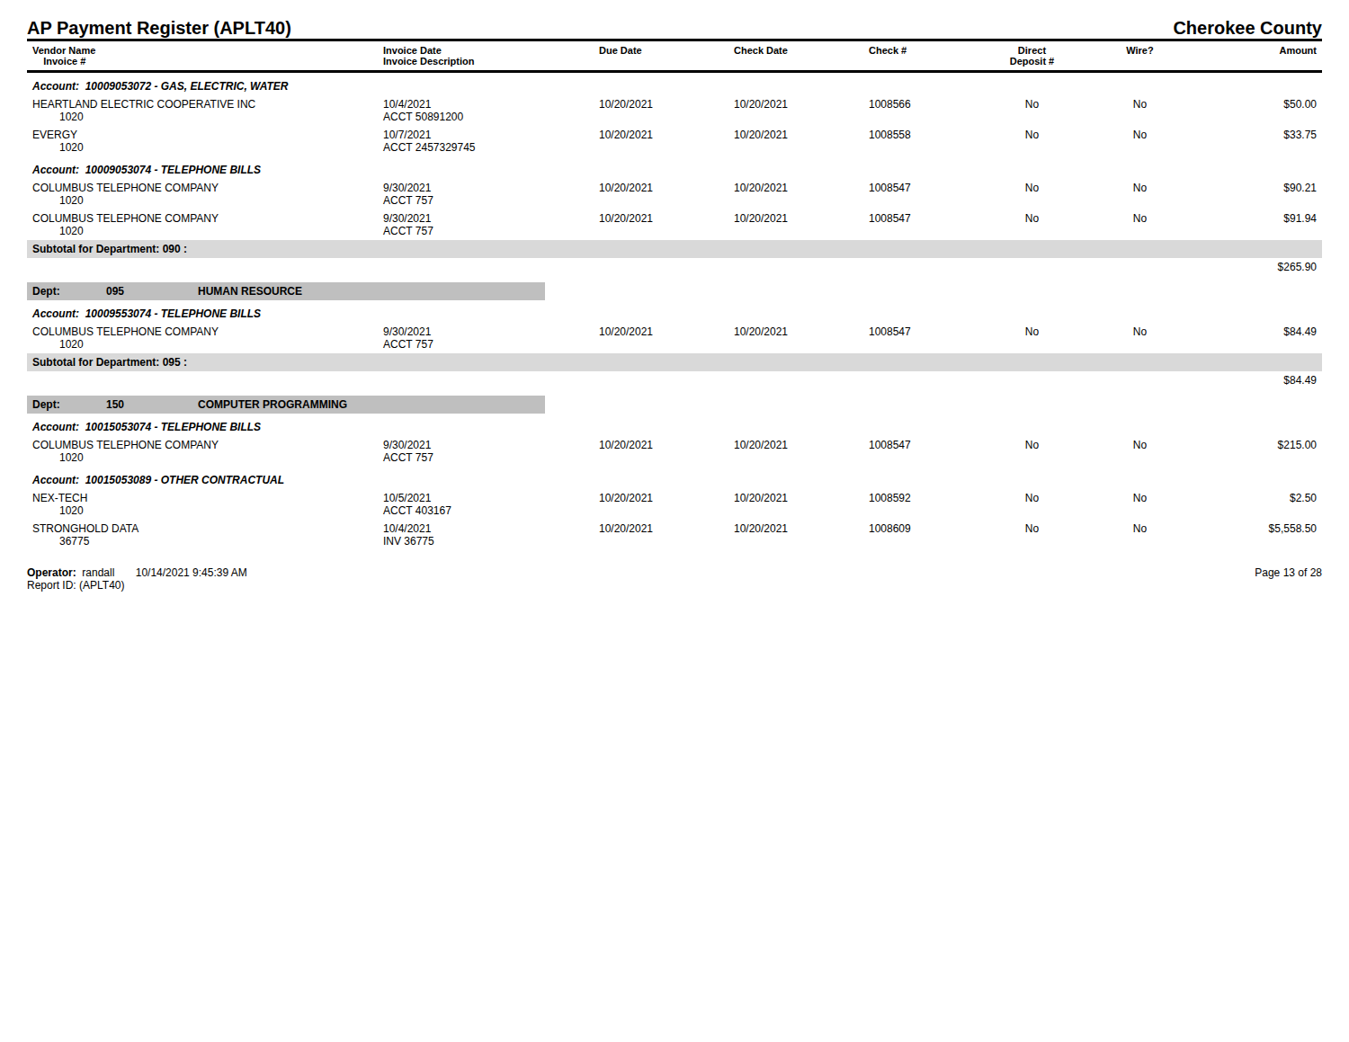AP Payment Register (APLT40)
Cherokee County
| Vendor Name Invoice # | Invoice Date Invoice Description | Due Date | Check Date | Check # | Direct Deposit # | Wire? | Amount |
| --- | --- | --- | --- | --- | --- | --- | --- |
| Account: 10009053072 - GAS, ELECTRIC, WATER |
| HEARTLAND ELECTRIC COOPERATIVE INC 1020 | 10/4/2021 ACCT 50891200 | 10/20/2021 | 10/20/2021 | 1008566 | No | No | $50.00 |
| EVERGY 1020 | 10/7/2021 ACCT 2457329745 | 10/20/2021 | 10/20/2021 | 1008558 | No | No | $33.75 |
| Account: 10009053074 - TELEPHONE BILLS |
| COLUMBUS TELEPHONE COMPANY 1020 | 9/30/2021 ACCT 757 | 10/20/2021 | 10/20/2021 | 1008547 | No | No | $90.21 |
| COLUMBUS TELEPHONE COMPANY 1020 | 9/30/2021 ACCT 757 | 10/20/2021 | 10/20/2021 | 1008547 | No | No | $91.94 |
| Subtotal for Department: 090 : |
| $265.90 |
| Dept: 095 HUMAN RESOURCE |
| Account: 10009553074 - TELEPHONE BILLS |
| COLUMBUS TELEPHONE COMPANY 1020 | 9/30/2021 ACCT 757 | 10/20/2021 | 10/20/2021 | 1008547 | No | No | $84.49 |
| Subtotal for Department: 095 : |
| $84.49 |
| Dept: 150 COMPUTER PROGRAMMING |
| Account: 10015053074 - TELEPHONE BILLS |
| COLUMBUS TELEPHONE COMPANY 1020 | 9/30/2021 ACCT 757 | 10/20/2021 | 10/20/2021 | 1008547 | No | No | $215.00 |
| Account: 10015053089 - OTHER CONTRACTUAL |
| NEX-TECH 1020 | 10/5/2021 ACCT 403167 | 10/20/2021 | 10/20/2021 | 1008592 | No | No | $2.50 |
| STRONGHOLD DATA 36775 | 10/4/2021 INV 36775 | 10/20/2021 | 10/20/2021 | 1008609 | No | No | $5,558.50 |
Operator: randall 10/14/2021 9:45:39 AM
Report ID: (APLT40)
Page 13 of 28